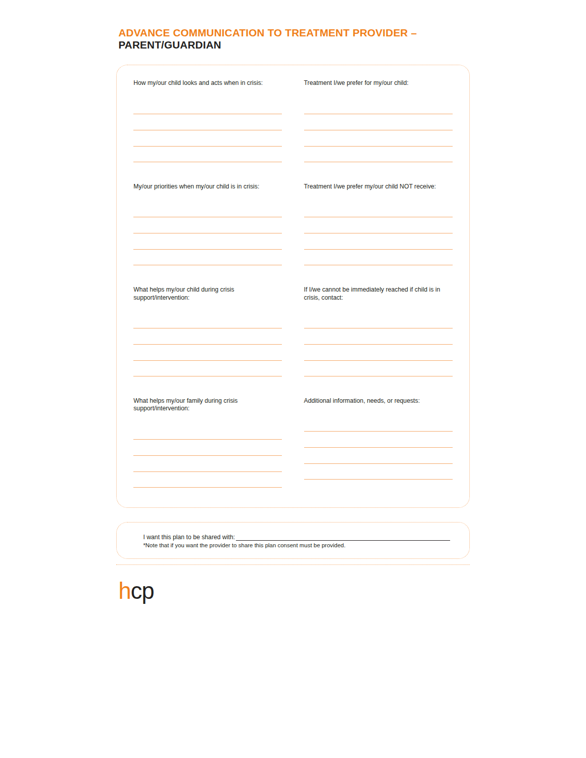Advance Communication to Treatment Provider – Parent/Guardian
How my/our child looks and acts when in crisis:
Treatment I/we prefer for my/our child:
My/our priorities when my/our child is in crisis:
Treatment I/we prefer my/our child NOT receive:
What helps my/our child during crisis support/intervention:
If I/we cannot be immediately reached if child is in crisis, contact:
What helps my/our family during crisis support/intervention:
Additional information, needs, or requests:
I want this plan to be shared with: *
*Note that if you want the provider to share this plan consent must be provided.
hcp